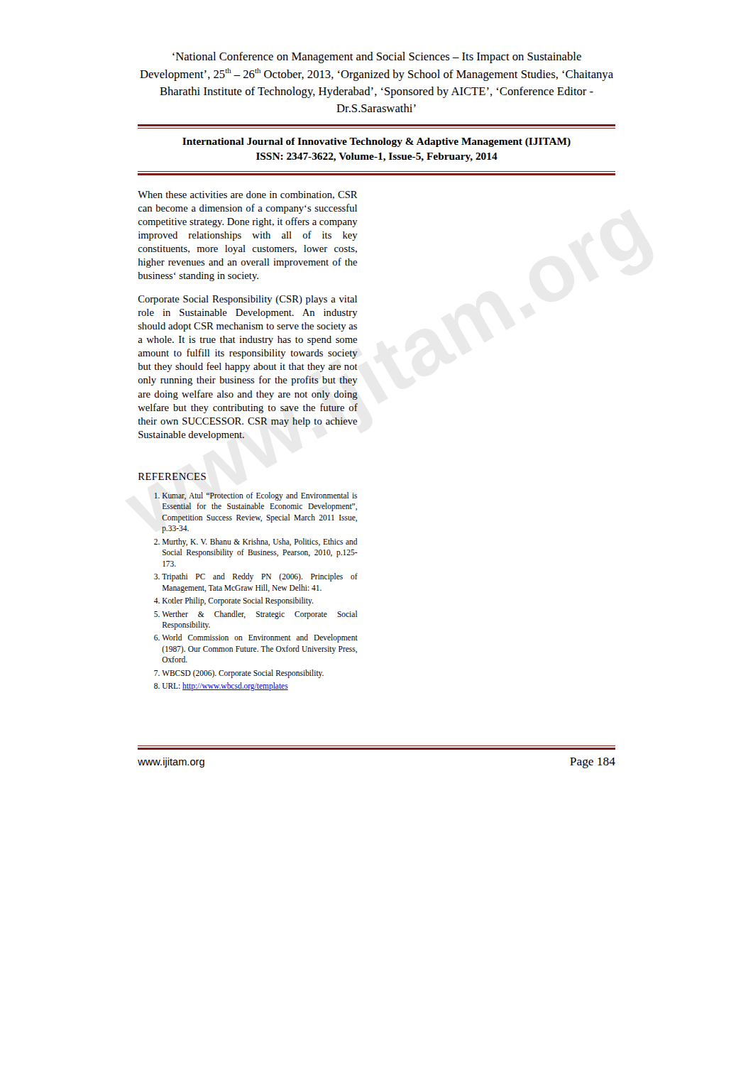www. ijitam. org
‘National Conference on Management and Social Sciences – Its Impact on Sustainable Development’, 25th – 26th October, 2013, ‘Organized by School of Management Studies, ‘Chaitanya Bharathi Institute of Technology, Hyderabad’, ‘Sponsored by AICTE’, ‘Conference Editor - Dr.S.Saraswathi’
International Journal of Innovative Technology & Adaptive Management (IJITAM)
ISSN: 2347-3622, Volume-1, Issue-5, February, 2014
When these activities are done in combination, CSR can become a dimension of a company‘s successful competitive strategy. Done right, it offers a company improved relationships with all of its key constituents, more loyal customers, lower costs, higher revenues and an overall improvement of the business‘ standing in society.
Corporate Social Responsibility (CSR) plays a vital role in Sustainable Development. An industry should adopt CSR mechanism to serve the society as a whole. It is true that industry has to spend some amount to fulfill its responsibility towards society but they should feel happy about it that they are not only running their business for the profits but they are doing welfare also and they are not only doing welfare but they contributing to save the future of their own SUCCESSOR. CSR may help to achieve Sustainable development.
REFERENCES
Kumar, Atul “Protection of Ecology and Environmental is Essential for the Sustainable Economic Development”, Competition Success Review, Special March 2011 Issue, p.33-34.
Murthy, K. V. Bhanu & Krishna, Usha, Politics, Ethics and Social Responsibility of Business, Pearson, 2010, p.125-173.
Tripathi PC and Reddy PN (2006). Principles of Management, Tata McGraw Hill, New Delhi: 41.
Kotler Philip, Corporate Social Responsibility.
Werther & Chandler, Strategic Corporate Social Responsibility.
World Commission on Environment and Development (1987). Our Common Future. The Oxford University Press, Oxford.
WBCSD (2006). Corporate Social Responsibility.
URL: http://www.wbcsd.org/templates
www.ijitam.org
Page 184